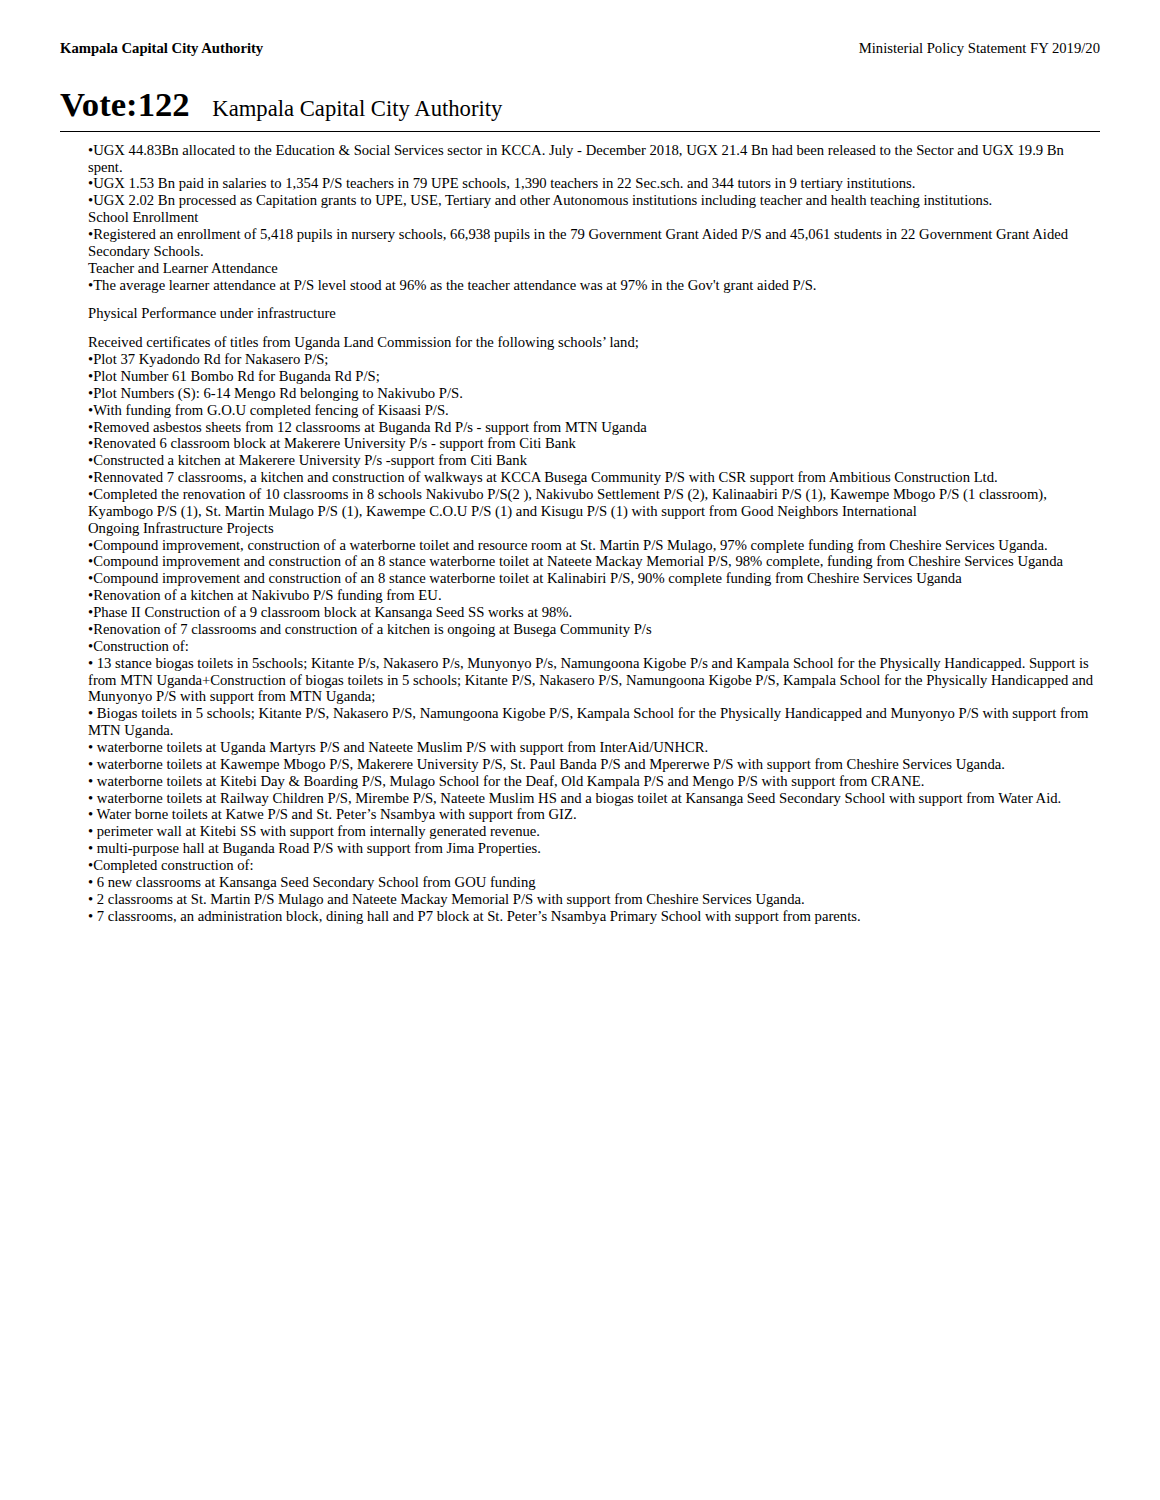Kampala Capital City Authority
Ministerial Policy Statement FY 2019/20
Vote:122 Kampala Capital City Authority
•UGX 44.83Bn allocated to the Education & Social Services sector in KCCA. July - December 2018, UGX 21.4 Bn had been released to the Sector and UGX 19.9 Bn spent.
•UGX 1.53 Bn paid in salaries to 1,354 P/S teachers in 79 UPE schools, 1,390 teachers in 22 Sec.sch. and 344 tutors in 9 tertiary institutions.
•UGX 2.02 Bn processed as Capitation grants to UPE, USE, Tertiary and other Autonomous institutions including teacher and health teaching institutions.
School Enrollment
•Registered an enrollment of 5,418 pupils in nursery schools, 66,938 pupils in the 79 Government Grant Aided P/S and 45,061 students in 22 Government Grant Aided Secondary Schools.
Teacher and Learner Attendance
•The average learner attendance at P/S level stood at 96% as the teacher attendance was at 97% in the Gov't grant aided P/S.
Physical Performance under infrastructure
Received certificates of titles from Uganda Land Commission for the following schools’ land;
•Plot 37 Kyadondo Rd for Nakasero P/S;
•Plot Number 61 Bombo Rd for Buganda Rd P/S;
•Plot Numbers (S): 6-14 Mengo Rd belonging to Nakivubo P/S.
•With funding from G.O.U completed fencing of Kisaasi P/S.
•Removed asbestos sheets from 12 classrooms at Buganda Rd P/s - support from MTN Uganda
•Renovated 6 classroom block at Makerere University P/s - support from Citi Bank
•Constructed a kitchen at Makerere University P/s -support from Citi Bank
•Rennovated 7 classrooms, a kitchen and construction of walkways at KCCA Busega Community P/S with CSR support from Ambitious Construction Ltd.
•Completed the renovation of 10 classrooms in 8 schools Nakivubo P/S(2 ), Nakivubo Settlement P/S (2), Kalinaabiri P/S (1), Kawempe Mbogo P/S (1 classroom), Kyambogo P/S (1), St. Martin Mulago P/S (1), Kawempe C.O.U P/S (1) and Kisugu P/S (1) with support from Good Neighbors International
Ongoing Infrastructure Projects
•Compound improvement, construction of a waterborne toilet and resource room at St. Martin P/S Mulago, 97% complete funding from Cheshire Services Uganda.
•Compound improvement and construction of an 8 stance waterborne toilet at Nateete Mackay Memorial P/S, 98% complete, funding from Cheshire Services Uganda
•Compound improvement and construction of an 8 stance waterborne toilet at Kalinabiri P/S, 90% complete funding from Cheshire Services Uganda
•Renovation of a kitchen at Nakivubo P/S funding from EU.
•Phase II Construction of a 9 classroom block at Kansanga Seed SS works at 98%.
•Renovation of 7 classrooms and construction of a kitchen is ongoing at Busega Community P/s
•Construction of:
• 13 stance biogas toilets in 5schools; Kitante P/s, Nakasero P/s, Munyonyo P/s, Namungoona Kigobe P/s and Kampala School for the Physically Handicapped. Support is from MTN Uganda+Construction of biogas toilets in 5 schools; Kitante P/S, Nakasero P/S, Namungoona Kigobe P/S, Kampala School for the Physically Handicapped and Munyonyo P/S with support from MTN Uganda;
• Biogas toilets in 5 schools; Kitante P/S, Nakasero P/S, Namungoona Kigobe P/S, Kampala School for the Physically Handicapped and Munyonyo P/S with support from MTN Uganda.
• waterborne toilets at Uganda Martyrs P/S and Nateete Muslim P/S with support from InterAid/UNHCR.
• waterborne toilets at Kawempe Mbogo P/S, Makerere University P/S, St. Paul Banda P/S and Mpererwe P/S with support from Cheshire Services Uganda.
• waterborne toilets at Kitebi Day & Boarding P/S, Mulago School for the Deaf, Old Kampala P/S and Mengo P/S with support from CRANE.
• waterborne toilets at Railway Children P/S, Mirembe P/S, Nateete Muslim HS and a biogas toilet at Kansanga Seed Secondary School with support from Water Aid.
• Water borne toilets at Katwe P/S and St. Peter’s Nsambya with support from GIZ.
• perimeter wall at Kitebi SS with support from internally generated revenue.
• multi-purpose hall at Buganda Road P/S with support from Jima Properties.
•Completed construction of:
• 6 new classrooms at Kansanga Seed Secondary School from GOU funding
• 2 classrooms at St. Martin P/S Mulago and Nateete Mackay Memorial P/S with support from Cheshire Services Uganda.
• 7 classrooms, an administration block, dining hall and P7 block at St. Peter’s Nsambya Primary School with support from parents.